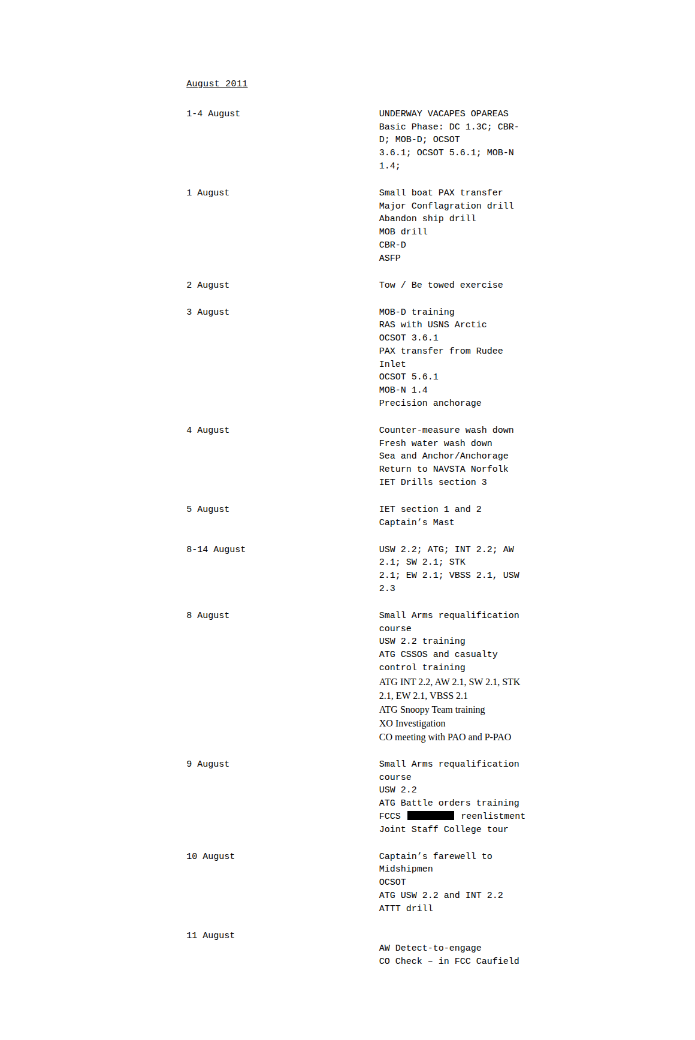August 2011
| 1-4 August | UNDERWAY VACAPES OPAREAS Basic Phase: DC 1.3C; CBR-D; MOB-D; OCSOT 3.6.1; OCSOT 5.6.1; MOB-N 1.4; |
| 1 August | Small boat PAX transfer Major Conflagration drill Abandon ship drill MOB drill CBR-D ASFP |
| 2 August | Tow / Be towed exercise |
| 3 August | MOB-D training RAS with USNS Arctic OCSOT 3.6.1 PAX transfer from Rudee Inlet OCSOT 5.6.1 MOB-N 1.4 Precision anchorage |
| 4 August | Counter-measure wash down Fresh water wash down Sea and Anchor/Anchorage Return to NAVSTA Norfolk IET Drills section 3 |
| 5 August | IET section 1 and 2 Captain’s Mast |
| 8-14 August | USW 2.2; ATG; INT 2.2; AW 2.1; SW 2.1; STK 2.1; EW 2.1; VBSS 2.1, USW 2.3 |
| 8 August | Small Arms requalification course USW 2.2 training ATG CSSOS and casualty control training ATG INT 2.2, AW 2.1, SW 2.1, STK 2.1, EW 2.1, VBSS 2.1 ATG Snoopy Team training XO Investigation CO meeting with PAO and P-PAO |
| 9 August | Small Arms requalification course USW 2.2 ATG Battle orders training FCCS reenlistment Joint Staff College tour |
| 10 August | Captain’s farewell to Midshipmen OCSOT ATG USW 2.2 and INT 2.2 ATTT drill |
| 11 August | AW Detect-to-engage CO Check – in FCC Caufield |